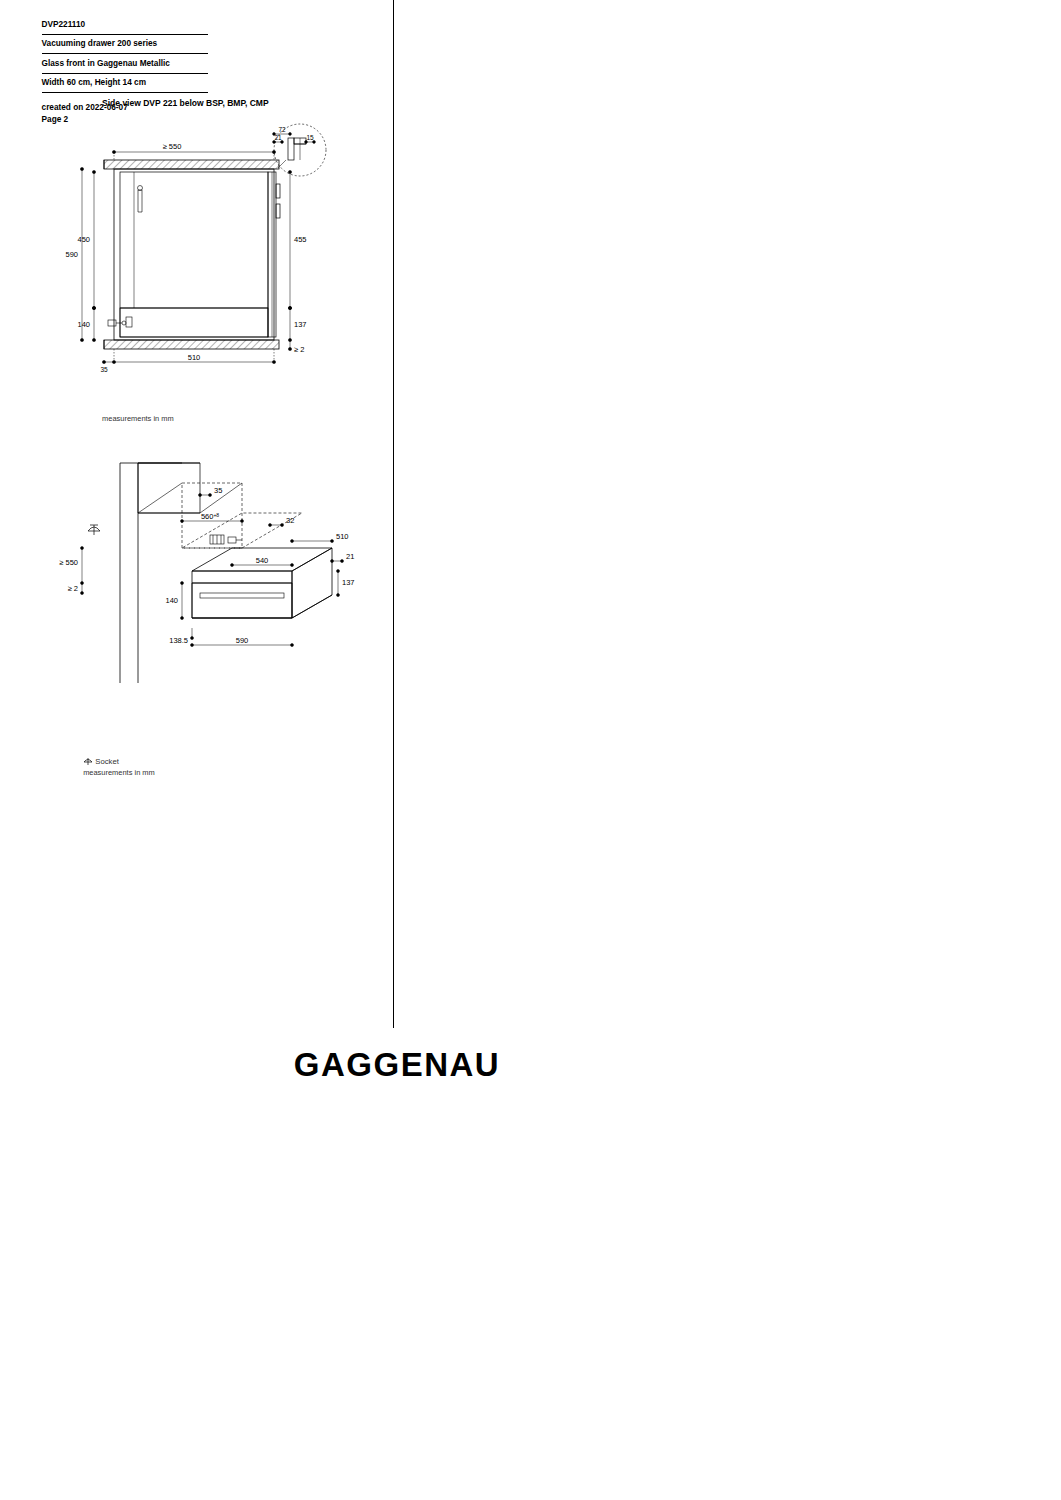DVP221110
Vacuuming drawer 200 series
Glass front in Gaggenau Metallic
Width 60 cm, Height 14 cm
created on 2022-06-07
Page 2
Side view DVP 221 below BSP, BMP, CMP
≥ 550 21 72 15 450 590 140 455 137 ≥ 2 510 35
measurements in mm
35 560+8 32 510 21 137 540 ≥ 550 ≥ 2 140 138.5 590
Socket
measurements in mm
GAGGENAU